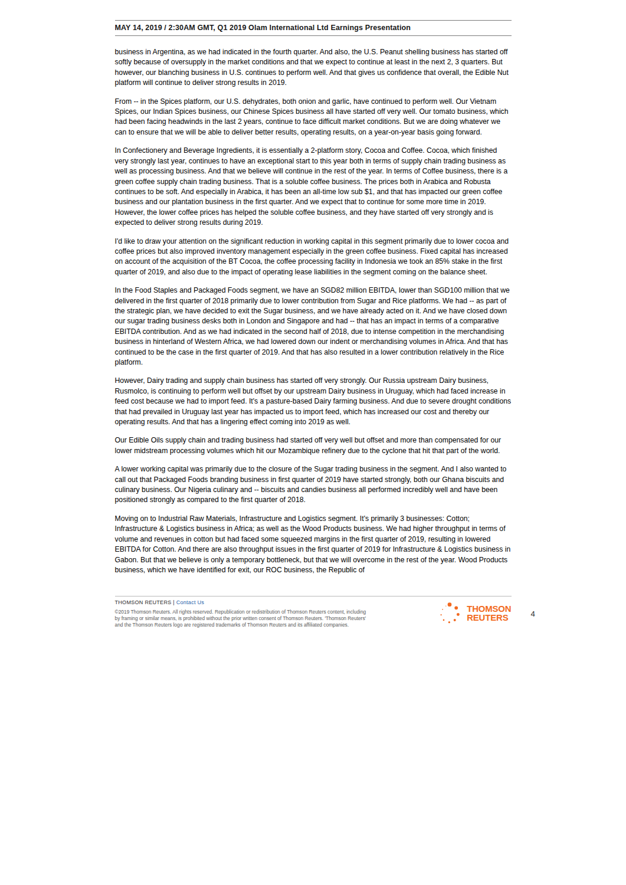MAY 14, 2019 / 2:30AM GMT, Q1 2019 Olam International Ltd Earnings Presentation
business in Argentina, as we had indicated in the fourth quarter. And also, the U.S. Peanut shelling business has started off softly because of oversupply in the market conditions and that we expect to continue at least in the next 2, 3 quarters. But however, our blanching business in U.S. continues to perform well. And that gives us confidence that overall, the Edible Nut platform will continue to deliver strong results in 2019.
From -- in the Spices platform, our U.S. dehydrates, both onion and garlic, have continued to perform well. Our Vietnam Spices, our Indian Spices business, our Chinese Spices business all have started off very well. Our tomato business, which had been facing headwinds in the last 2 years, continue to face difficult market conditions. But we are doing whatever we can to ensure that we will be able to deliver better results, operating results, on a year-on-year basis going forward.
In Confectionery and Beverage Ingredients, it is essentially a 2-platform story, Cocoa and Coffee. Cocoa, which finished very strongly last year, continues to have an exceptional start to this year both in terms of supply chain trading business as well as processing business. And that we believe will continue in the rest of the year. In terms of Coffee business, there is a green coffee supply chain trading business. That is a soluble coffee business. The prices both in Arabica and Robusta continues to be soft. And especially in Arabica, it has been an all-time low sub $1, and that has impacted our green coffee business and our plantation business in the first quarter. And we expect that to continue for some more time in 2019. However, the lower coffee prices has helped the soluble coffee business, and they have started off very strongly and is expected to deliver strong results during 2019.
I'd like to draw your attention on the significant reduction in working capital in this segment primarily due to lower cocoa and coffee prices but also improved inventory management especially in the green coffee business. Fixed capital has increased on account of the acquisition of the BT Cocoa, the coffee processing facility in Indonesia we took an 85% stake in the first quarter of 2019, and also due to the impact of operating lease liabilities in the segment coming on the balance sheet.
In the Food Staples and Packaged Foods segment, we have an SGD82 million EBITDA, lower than SGD100 million that we delivered in the first quarter of 2018 primarily due to lower contribution from Sugar and Rice platforms. We had -- as part of the strategic plan, we have decided to exit the Sugar business, and we have already acted on it. And we have closed down our sugar trading business desks both in London and Singapore and had -- that has an impact in terms of a comparative EBITDA contribution. And as we had indicated in the second half of 2018, due to intense competition in the merchandising business in hinterland of Western Africa, we had lowered down our indent or merchandising volumes in Africa. And that has continued to be the case in the first quarter of 2019. And that has also resulted in a lower contribution relatively in the Rice platform.
However, Dairy trading and supply chain business has started off very strongly. Our Russia upstream Dairy business, Rusmolco, is continuing to perform well but offset by our upstream Dairy business in Uruguay, which had faced increase in feed cost because we had to import feed. It's a pasture-based Dairy farming business. And due to severe drought conditions that had prevailed in Uruguay last year has impacted us to import feed, which has increased our cost and thereby our operating results. And that has a lingering effect coming into 2019 as well.
Our Edible Oils supply chain and trading business had started off very well but offset and more than compensated for our lower midstream processing volumes which hit our Mozambique refinery due to the cyclone that hit that part of the world.
A lower working capital was primarily due to the closure of the Sugar trading business in the segment. And I also wanted to call out that Packaged Foods branding business in first quarter of 2019 have started strongly, both our Ghana biscuits and culinary business. Our Nigeria culinary and -- biscuits and candies business all performed incredibly well and have been positioned strongly as compared to the first quarter of 2018.
Moving on to Industrial Raw Materials, Infrastructure and Logistics segment. It's primarily 3 businesses: Cotton; Infrastructure & Logistics business in Africa; as well as the Wood Products business. We had higher throughput in terms of volume and revenues in cotton but had faced some squeezed margins in the first quarter of 2019, resulting in lowered EBITDA for Cotton. And there are also throughput issues in the first quarter of 2019 for Infrastructure & Logistics business in Gabon. But that we believe is only a temporary bottleneck, but that we will overcome in the rest of the year. Wood Products business, which we have identified for exit, our ROC business, the Republic of
4
THOMSON REUTERS | Contact Us
©2019 Thomson Reuters. All rights reserved. Republication or redistribution of Thomson Reuters content, including by framing or similar means, is prohibited without the prior written consent of Thomson Reuters. 'Thomson Reuters' and the Thomson Reuters logo are registered trademarks of Thomson Reuters and its affiliated companies.
THOMSON
REUTERS